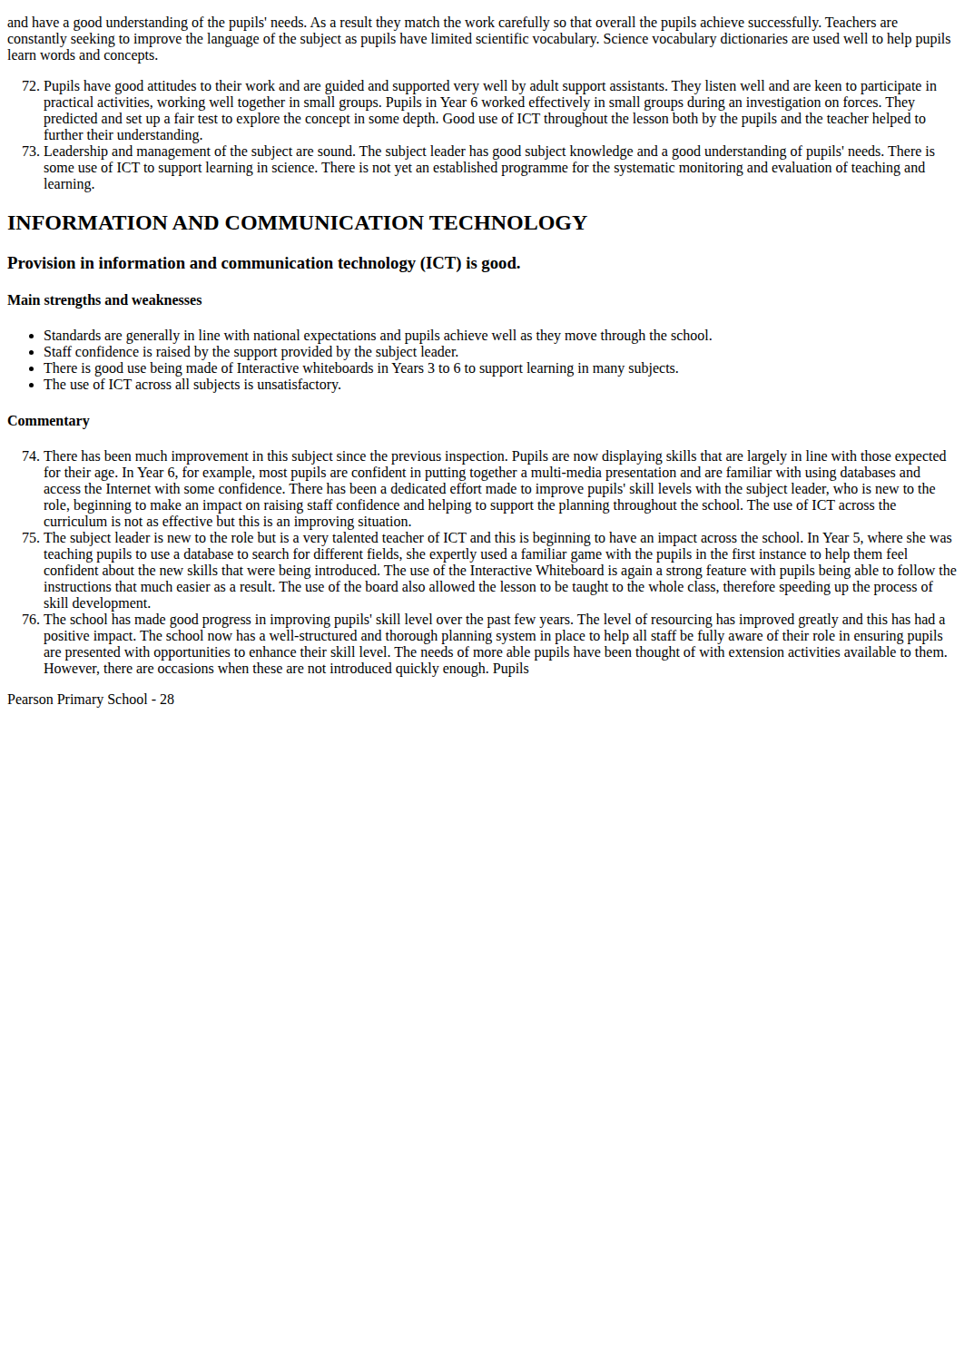and have a good understanding of the pupils' needs. As a result they match the work carefully so that overall the pupils achieve successfully. Teachers are constantly seeking to improve the language of the subject as pupils have limited scientific vocabulary. Science vocabulary dictionaries are used well to help pupils learn words and concepts.
Pupils have good attitudes to their work and are guided and supported very well by adult support assistants. They listen well and are keen to participate in practical activities, working well together in small groups. Pupils in Year 6 worked effectively in small groups during an investigation on forces. They predicted and set up a fair test to explore the concept in some depth. Good use of ICT throughout the lesson both by the pupils and the teacher helped to further their understanding.
Leadership and management of the subject are sound. The subject leader has good subject knowledge and a good understanding of pupils' needs. There is some use of ICT to support learning in science. There is not yet an established programme for the systematic monitoring and evaluation of teaching and learning.
INFORMATION AND COMMUNICATION TECHNOLOGY
Provision in information and communication technology (ICT) is good.
Main strengths and weaknesses
Standards are generally in line with national expectations and pupils achieve well as they move through the school.
Staff confidence is raised by the support provided by the subject leader.
There is good use being made of Interactive whiteboards in Years 3 to 6 to support learning in many subjects.
The use of ICT across all subjects is unsatisfactory.
Commentary
There has been much improvement in this subject since the previous inspection. Pupils are now displaying skills that are largely in line with those expected for their age. In Year 6, for example, most pupils are confident in putting together a multi-media presentation and are familiar with using databases and access the Internet with some confidence. There has been a dedicated effort made to improve pupils' skill levels with the subject leader, who is new to the role, beginning to make an impact on raising staff confidence and helping to support the planning throughout the school. The use of ICT across the curriculum is not as effective but this is an improving situation.
The subject leader is new to the role but is a very talented teacher of ICT and this is beginning to have an impact across the school. In Year 5, where she was teaching pupils to use a database to search for different fields, she expertly used a familiar game with the pupils in the first instance to help them feel confident about the new skills that were being introduced. The use of the Interactive Whiteboard is again a strong feature with pupils being able to follow the instructions that much easier as a result. The use of the board also allowed the lesson to be taught to the whole class, therefore speeding up the process of skill development.
The school has made good progress in improving pupils' skill level over the past few years. The level of resourcing has improved greatly and this has had a positive impact. The school now has a well-structured and thorough planning system in place to help all staff be fully aware of their role in ensuring pupils are presented with opportunities to enhance their skill level. The needs of more able pupils have been thought of with extension activities available to them. However, there are occasions when these are not introduced quickly enough. Pupils
Pearson Primary School - 28